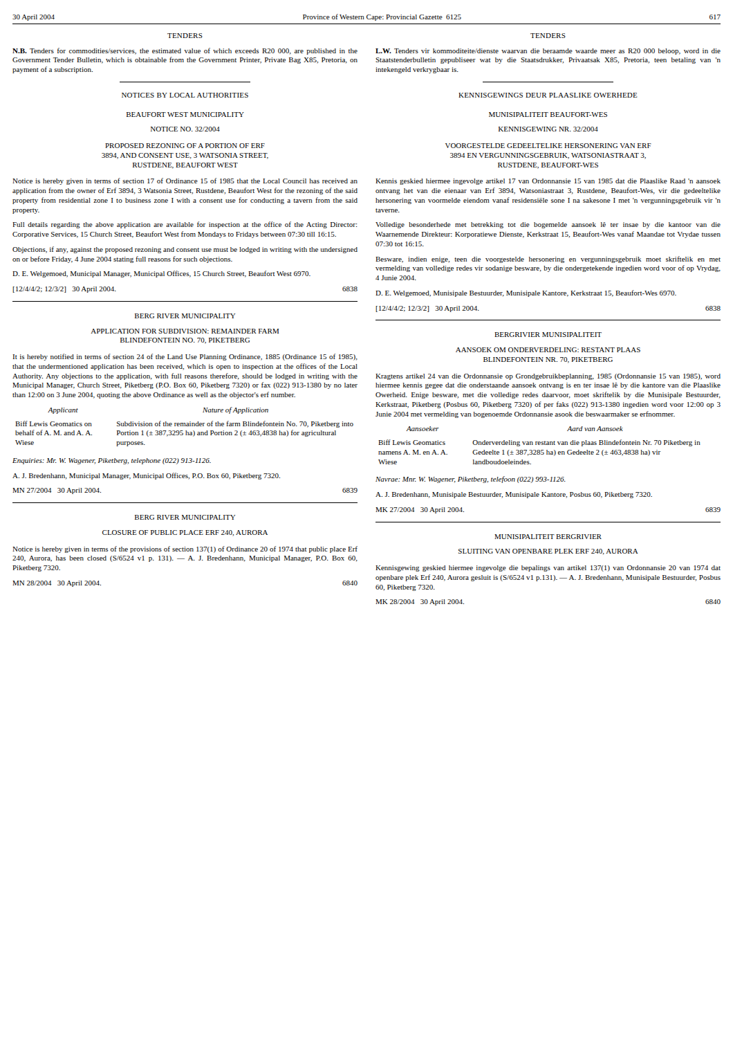30 April 2004
Province of Western Cape: Provincial Gazette 6125
617
TENDERS
N.B. Tenders for commodities/services, the estimated value of which exceeds R20 000, are published in the Government Tender Bulletin, which is obtainable from the Government Printer, Private Bag X85, Pretoria, on payment of a subscription.
NOTICES BY LOCAL AUTHORITIES
BEAUFORT WEST MUNICIPALITY
NOTICE NO. 32/2004
PROPOSED REZONING OF A PORTION OF ERF
3894, AND CONSENT USE, 3 WATSONIA STREET,
RUSTDENE, BEAUFORT WEST
Notice is hereby given in terms of section 17 of Ordinance 15 of 1985 that the Local Council has received an application from the owner of Erf 3894, 3 Watsonia Street, Rustdene, Beaufort West for the rezoning of the said property from residential zone I to business zone I with a consent use for conducting a tavern from the said property.
Full details regarding the above application are available for inspection at the office of the Acting Director: Corporative Services, 15 Church Street, Beaufort West from Mondays to Fridays between 07:30 till 16:15.
Objections, if any, against the proposed rezoning and consent use must be lodged in writing with the undersigned on or before Friday, 4 June 2004 stating full reasons for such objections.
D. E. Welgemoed, Municipal Manager, Municipal Offices, 15 Church Street, Beaufort West 6970.
[12/4/4/2; 12/3/2] 30 April 2004. 6838
BERG RIVER MUNICIPALITY
APPLICATION FOR SUBDIVISION: REMAINDER FARM
BLINDEFONTEIN NO. 70, PIKETBERG
It is hereby notified in terms of section 24 of the Land Use Planning Ordinance, 1885 (Ordinance 15 of 1985), that the undermentioned application has been received, which is open to inspection at the offices of the Local Authority. Any objections to the application, with full reasons therefore, should be lodged in writing with the Municipal Manager, Church Street, Piketberg (P.O. Box 60, Piketberg 7320) or fax (022) 913-1380 by no later than 12:00 on 3 June 2004, quoting the above Ordinance as well as the objector's erf number.
| Applicant | Nature of Application |
| --- | --- |
| Biff Lewis Geomatics on behalf of A. M. and A. A. Wiese | Subdivision of the remainder of the farm Blindefontein No. 70, Piketberg into Portion 1 (± 387,3295 ha) and Portion 2 (± 463,4838 ha) for agricultural purposes. |
Enquiries: Mr. W. Wagener, Piketberg, telephone (022) 913-1126.
A. J. Bredenhann, Municipal Manager, Municipal Offices, P.O. Box 60, Piketberg 7320.
MN 27/2004 30 April 2004. 6839
BERG RIVER MUNICIPALITY
CLOSURE OF PUBLIC PLACE ERF 240, AURORA
Notice is hereby given in terms of the provisions of section 137(1) of Ordinance 20 of 1974 that public place Erf 240, Aurora, has been closed (S/6524 v1 p. 131). — A. J. Bredenhann, Municipal Manager, P.O. Box 60, Piketberg 7320.
MN 28/2004 30 April 2004. 6840
TENDERS
L.W. Tenders vir kommoditeite/dienste waarvan die beraamde waarde meer as R20 000 beloop, word in die Staatstenderbulletin gepubliseer wat by die Staatsdrukker, Privaatsak X85, Pretoria, teen betaling van 'n intekengeld verkrygbaar is.
KENNISGEWINGS DEUR PLAASLIKE OWERHEDE
MUNISIPALITEIT BEAUFORT-WES
KENNISGEWING NR. 32/2004
VOORGESTELDE GEDEELTELIKE HERSONERING VAN ERF
3894 EN VERGUNNINGSGEBRUIK, WATSONIASTRAAT 3,
RUSTDENE, BEAUFORT-WES
Kennis geskied hiermee ingevolge artikel 17 van Ordonnansie 15 van 1985 dat die Plaaslike Raad 'n aansoek ontvang het van die eienaar van Erf 3894, Watsoniastraat 3, Rustdene, Beaufort-Wes, vir die gedeeltelike hersonering van voormelde eiendom vanaf residensiële sone I na sakesone I met 'n vergunningsgebruik vir 'n taverne.
Volledige besonderhede met betrekking tot die bogemelde aansoek lê ter insae by die kantoor van die Waarnemende Direkteur: Korporatiewe Dienste, Kerkstraat 15, Beaufort-Wes vanaf Maandae tot Vrydae tussen 07:30 tot 16:15.
Besware, indien enige, teen die voorgestelde hersonering en vergunningsgebruik moet skriftelik en met vermelding van volledige redes vir sodanige besware, by die ondergetekende ingedien word voor of op Vrydag, 4 Junie 2004.
D. E. Welgemoed, Munisipale Bestuurder, Munisipale Kantore, Kerkstraat 15, Beaufort-Wes 6970.
[12/4/4/2; 12/3/2] 30 April 2004. 6838
BERGRIVIER MUNISIPALITEIT
AANSOEK OM ONDERVERDELING: RESTANT PLAAS
BLINDEFONTEIN NR. 70, PIKETBERG
Kragtens artikel 24 van die Ordonnansie op Grondgebruikbeplanning, 1985 (Ordonnansie 15 van 1985), word hiermee kennis gegee dat die onderstaande aansoek ontvang is en ter insae lê by die kantore van die Plaaslike Owerheid. Enige besware, met die volledige redes daarvoor, moet skriftelik by die Munisipale Bestuurder, Kerkstraat, Piketberg (Posbus 60, Piketberg 7320) of per faks (022) 913-1380 ingedien word voor 12:00 op 3 Junie 2004 met vermelding van bogenoemde Ordonnansie asook die beswaarmaker se erfnommer.
| Aansoeker | Aard van Aansoek |
| --- | --- |
| Biff Lewis Geomatics namens A. M. en A. A. Wiese | Onderverdeling van restant van die plaas Blindefontein Nr. 70 Piketberg in Gedeelte 1 (± 387,3285 ha) en Gedeelte 2 (± 463,4838 ha) vir landboudoeleindes. |
Navrae: Mnr. W. Wagener, Piketberg, telefoon (022) 993-1126.
A. J. Bredenhann, Munisipale Bestuurder, Munisipale Kantore, Posbus 60, Piketberg 7320.
MK 27/2004 30 April 2004. 6839
MUNISIPALITEIT BERGRIVIER
SLUITING VAN OPENBARE PLEK ERF 240, AURORA
Kennisgewing geskied hiermee ingevolge die bepalings van artikel 137(1) van Ordonnansie 20 van 1974 dat openbare plek Erf 240, Aurora gesluit is (S/6524 v1 p.131). — A. J. Bredenhann, Munisipale Bestuurder, Posbus 60, Piketberg 7320.
MK 28/2004 30 April 2004. 6840